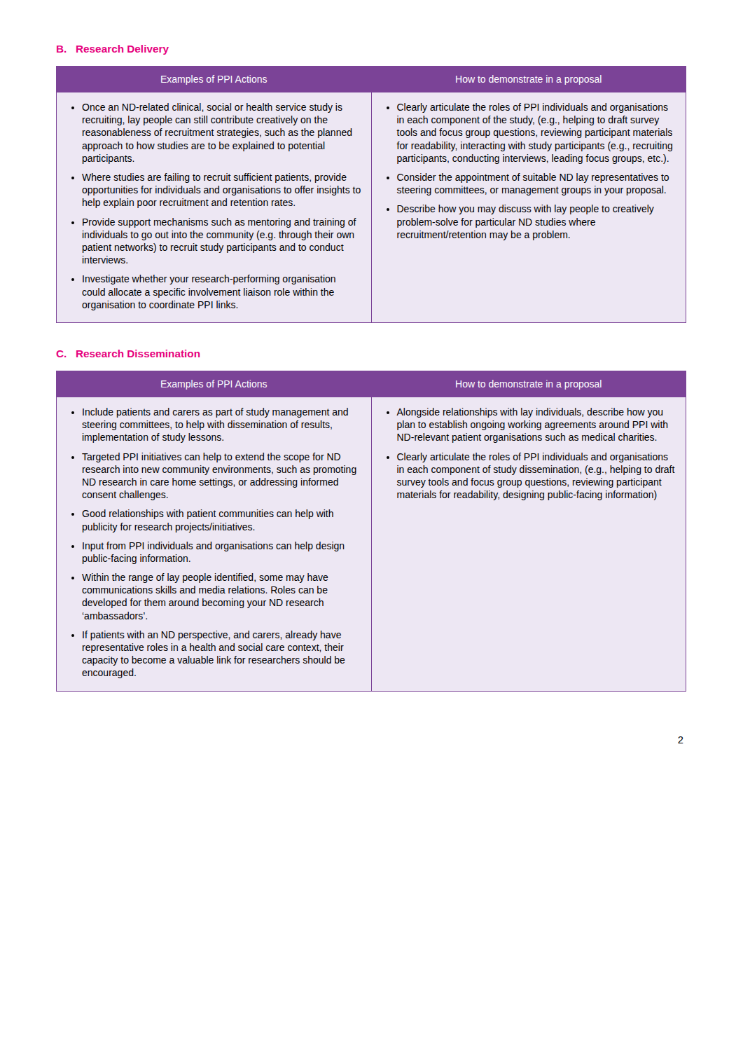B. Research Delivery
| Examples of PPI Actions | How to demonstrate in a proposal |
| --- | --- |
| Once an ND-related clinical, social or health service study is recruiting, lay people can still contribute creatively on the reasonableness of recruitment strategies, such as the planned approach to how studies are to be explained to potential participants. Where studies are failing to recruit sufficient patients, provide opportunities for individuals and organisations to offer insights to help explain poor recruitment and retention rates. Provide support mechanisms such as mentoring and training of individuals to go out into the community (e.g. through their own patient networks) to recruit study participants and to conduct interviews. Investigate whether your research-performing organisation could allocate a specific involvement liaison role within the organisation to coordinate PPI links. | Clearly articulate the roles of PPI individuals and organisations in each component of the study, (e.g., helping to draft survey tools and focus group questions, reviewing participant materials for readability, interacting with study participants (e.g., recruiting participants, conducting interviews, leading focus groups, etc.). Consider the appointment of suitable ND lay representatives to steering committees, or management groups in your proposal. Describe how you may discuss with lay people to creatively problem-solve for particular ND studies where recruitment/retention may be a problem. |
C. Research Dissemination
| Examples of PPI Actions | How to demonstrate in a proposal |
| --- | --- |
| Include patients and carers as part of study management and steering committees, to help with dissemination of results, implementation of study lessons. Targeted PPI initiatives can help to extend the scope for ND research into new community environments, such as promoting ND research in care home settings, or addressing informed consent challenges. Good relationships with patient communities can help with publicity for research projects/initiatives. Input from PPI individuals and organisations can help design public-facing information. Within the range of lay people identified, some may have communications skills and media relations. Roles can be developed for them around becoming your ND research ‘ambassadors’. If patients with an ND perspective, and carers, already have representative roles in a health and social care context, their capacity to become a valuable link for researchers should be encouraged. | Alongside relationships with lay individuals, describe how you plan to establish ongoing working agreements around PPI with ND-relevant patient organisations such as medical charities. Clearly articulate the roles of PPI individuals and organisations in each component of study dissemination, (e.g., helping to draft survey tools and focus group questions, reviewing participant materials for readability, designing public-facing information) |
2